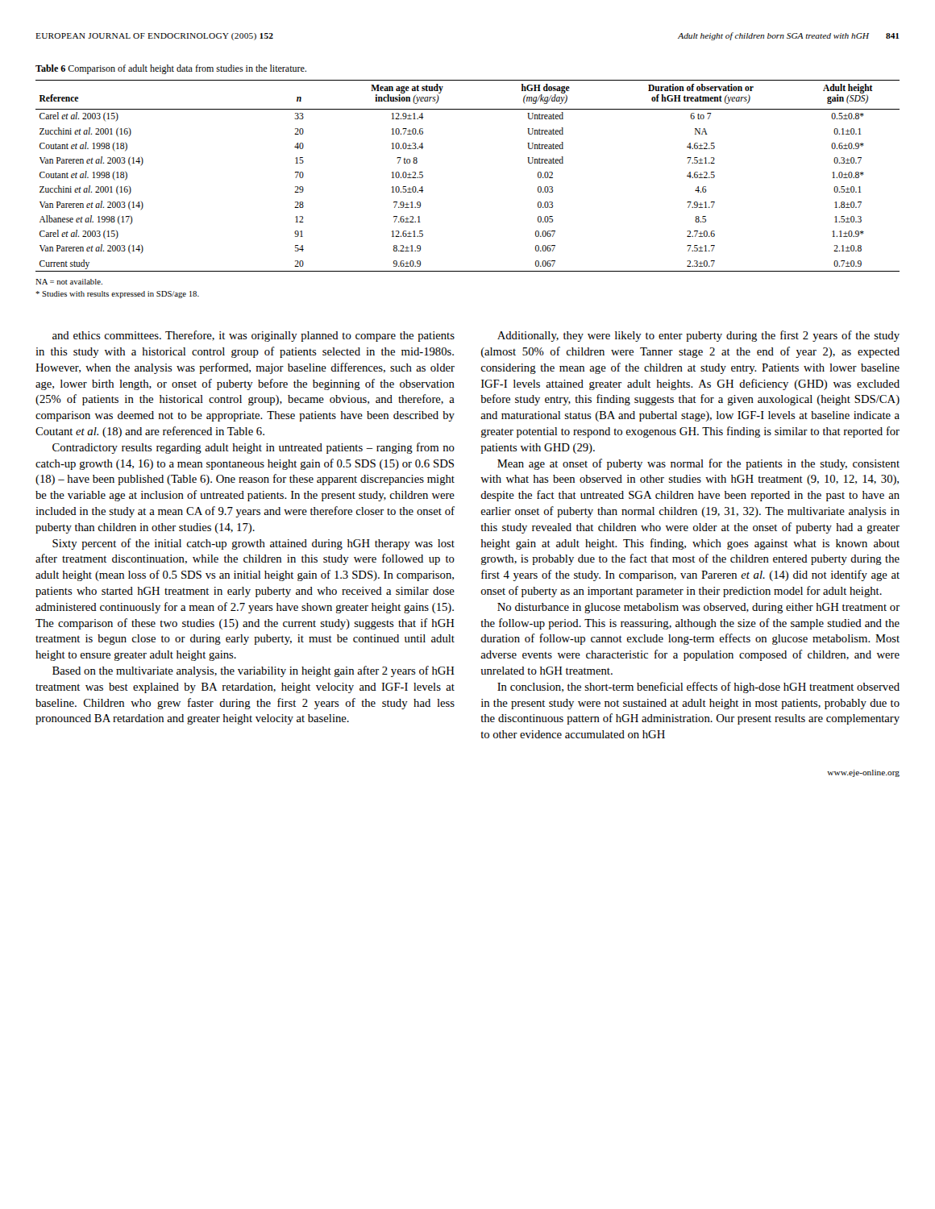European Journal of Endocrinology (2005) 152
Adult height of children born SGA treated with hGH 841
Table 6 Comparison of adult height data from studies in the literature.
| Reference | n | Mean age at study inclusion (years) | hGH dosage (mg/kg/day) | Duration of observation or of hGH treatment (years) | Adult height gain (SDS) |
| --- | --- | --- | --- | --- | --- |
| Carel et al. 2003 (15) | 33 | 12.9±1.4 | Untreated | 6 to 7 | 0.5±0.8* |
| Zucchini et al. 2001 (16) | 20 | 10.7±0.6 | Untreated | NA | 0.1±0.1 |
| Coutant et al. 1998 (18) | 40 | 10.0±3.4 | Untreated | 4.6±2.5 | 0.6±0.9* |
| Van Pareren et al. 2003 (14) | 15 | 7 to 8 | Untreated | 7.5±1.2 | 0.3±0.7 |
| Coutant et al. 1998 (18) | 70 | 10.0±2.5 | 0.02 | 4.6±2.5 | 1.0±0.8* |
| Zucchini et al. 2001 (16) | 29 | 10.5±0.4 | 0.03 | 4.6 | 0.5±0.1 |
| Van Pareren et al. 2003 (14) | 28 | 7.9±1.9 | 0.03 | 7.9±1.7 | 1.8±0.7 |
| Albanese et al. 1998 (17) | 12 | 7.6±2.1 | 0.05 | 8.5 | 1.5±0.3 |
| Carel et al. 2003 (15) | 91 | 12.6±1.5 | 0.067 | 2.7±0.6 | 1.1±0.9* |
| Van Pareren et al. 2003 (14) | 54 | 8.2±1.9 | 0.067 | 7.5±1.7 | 2.1±0.8 |
| Current study | 20 | 9.6±0.9 | 0.067 | 2.3±0.7 | 0.7±0.9 |
NA = not available.
* Studies with results expressed in SDS/age 18.
and ethics committees. Therefore, it was originally planned to compare the patients in this study with a historical control group of patients selected in the mid-1980s. However, when the analysis was performed, major baseline differences, such as older age, lower birth length, or onset of puberty before the beginning of the observation (25% of patients in the historical control group), became obvious, and therefore, a comparison was deemed not to be appropriate. These patients have been described by Coutant et al. (18) and are referenced in Table 6.
Contradictory results regarding adult height in untreated patients – ranging from no catch-up growth (14, 16) to a mean spontaneous height gain of 0.5 SDS (15) or 0.6 SDS (18) – have been published (Table 6). One reason for these apparent discrepancies might be the variable age at inclusion of untreated patients. In the present study, children were included in the study at a mean CA of 9.7 years and were therefore closer to the onset of puberty than children in other studies (14, 17).
Sixty percent of the initial catch-up growth attained during hGH therapy was lost after treatment discontinuation, while the children in this study were followed up to adult height (mean loss of 0.5 SDS vs an initial height gain of 1.3 SDS). In comparison, patients who started hGH treatment in early puberty and who received a similar dose administered continuously for a mean of 2.7 years have shown greater height gains (15). The comparison of these two studies (15) and the current study) suggests that if hGH treatment is begun close to or during early puberty, it must be continued until adult height to ensure greater adult height gains.
Based on the multivariate analysis, the variability in height gain after 2 years of hGH treatment was best explained by BA retardation, height velocity and IGF-I levels at baseline. Children who grew faster during the first 2 years of the study had less pronounced BA retardation and greater height velocity at baseline.
Additionally, they were likely to enter puberty during the first 2 years of the study (almost 50% of children were Tanner stage 2 at the end of year 2), as expected considering the mean age of the children at study entry. Patients with lower baseline IGF-I levels attained greater adult heights. As GH deficiency (GHD) was excluded before study entry, this finding suggests that for a given auxological (height SDS/CA) and maturational status (BA and pubertal stage), low IGF-I levels at baseline indicate a greater potential to respond to exogenous GH. This finding is similar to that reported for patients with GHD (29).
Mean age at onset of puberty was normal for the patients in the study, consistent with what has been observed in other studies with hGH treatment (9, 10, 12, 14, 30), despite the fact that untreated SGA children have been reported in the past to have an earlier onset of puberty than normal children (19, 31, 32). The multivariate analysis in this study revealed that children who were older at the onset of puberty had a greater height gain at adult height. This finding, which goes against what is known about growth, is probably due to the fact that most of the children entered puberty during the first 4 years of the study. In comparison, van Pareren et al. (14) did not identify age at onset of puberty as an important parameter in their prediction model for adult height.
No disturbance in glucose metabolism was observed, during either hGH treatment or the follow-up period. This is reassuring, although the size of the sample studied and the duration of follow-up cannot exclude long-term effects on glucose metabolism. Most adverse events were characteristic for a population composed of children, and were unrelated to hGH treatment.
In conclusion, the short-term beneficial effects of high-dose hGH treatment observed in the present study were not sustained at adult height in most patients, probably due to the discontinuous pattern of hGH administration. Our present results are complementary to other evidence accumulated on hGH
www.eje-online.org